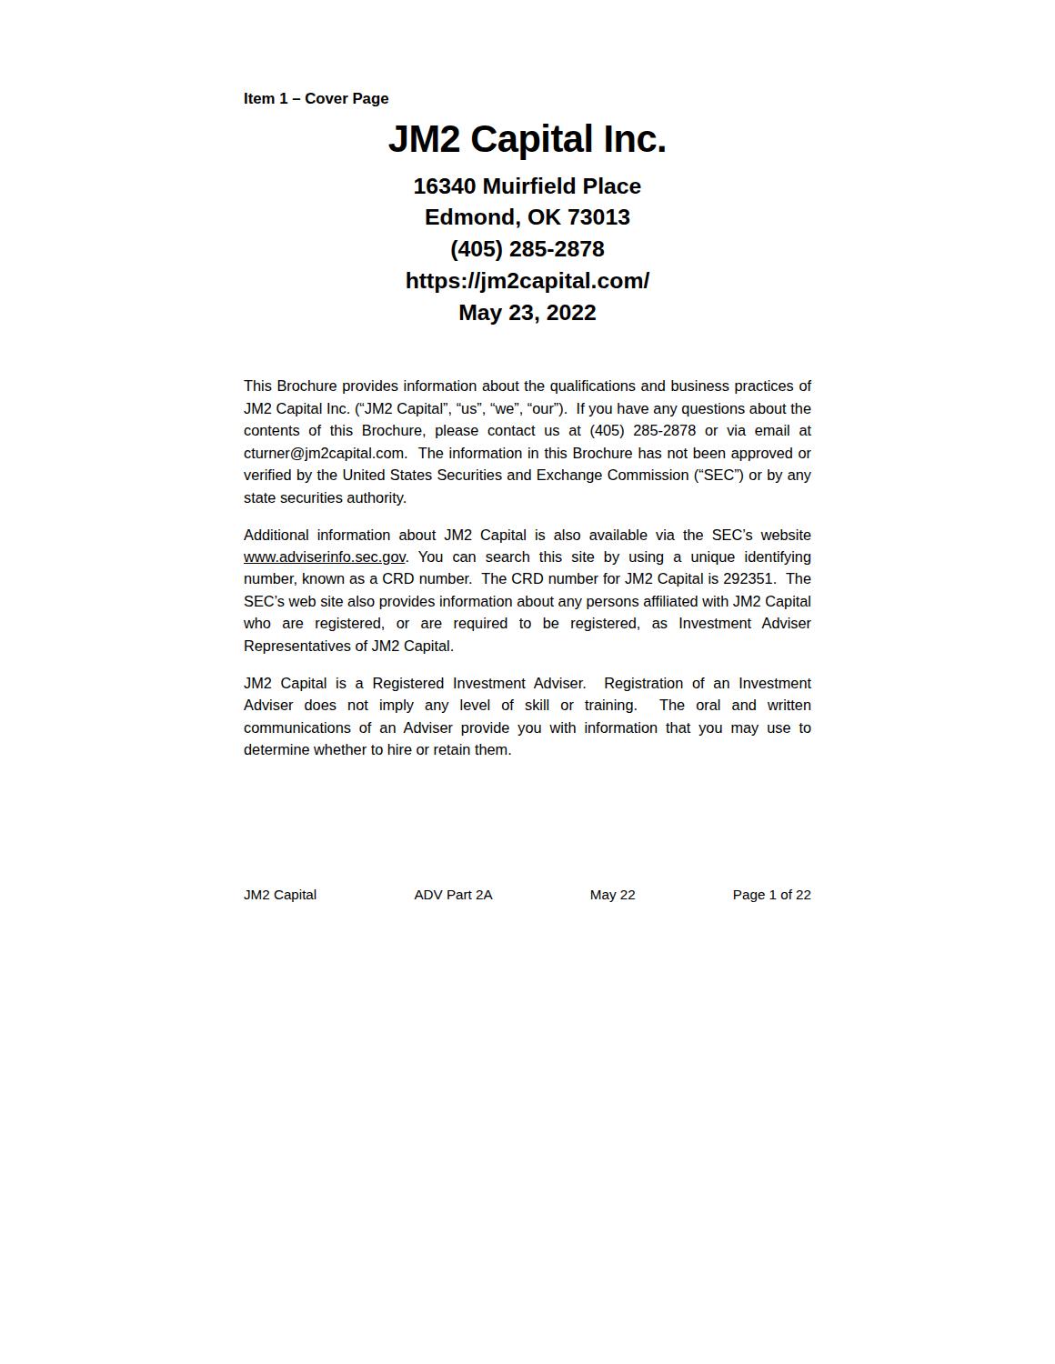Item 1 – Cover Page
JM2 Capital Inc.
16340 Muirfield Place
Edmond, OK 73013
(405) 285-2878
https://jm2capital.com/
May 23, 2022
This Brochure provides information about the qualifications and business practices of JM2 Capital Inc. (“JM2 Capital”, “us”, “we”, “our”). If you have any questions about the contents of this Brochure, please contact us at (405) 285-2878 or via email at cturner@jm2capital.com. The information in this Brochure has not been approved or verified by the United States Securities and Exchange Commission (“SEC”) or by any state securities authority.
Additional information about JM2 Capital is also available via the SEC’s website www.adviserinfo.sec.gov. You can search this site by using a unique identifying number, known as a CRD number. The CRD number for JM2 Capital is 292351. The SEC’s web site also provides information about any persons affiliated with JM2 Capital who are registered, or are required to be registered, as Investment Adviser Representatives of JM2 Capital.
JM2 Capital is a Registered Investment Adviser. Registration of an Investment Adviser does not imply any level of skill or training. The oral and written communications of an Adviser provide you with information that you may use to determine whether to hire or retain them.
JM2 Capital ADV Part 2A May 22 Page 1 of 22